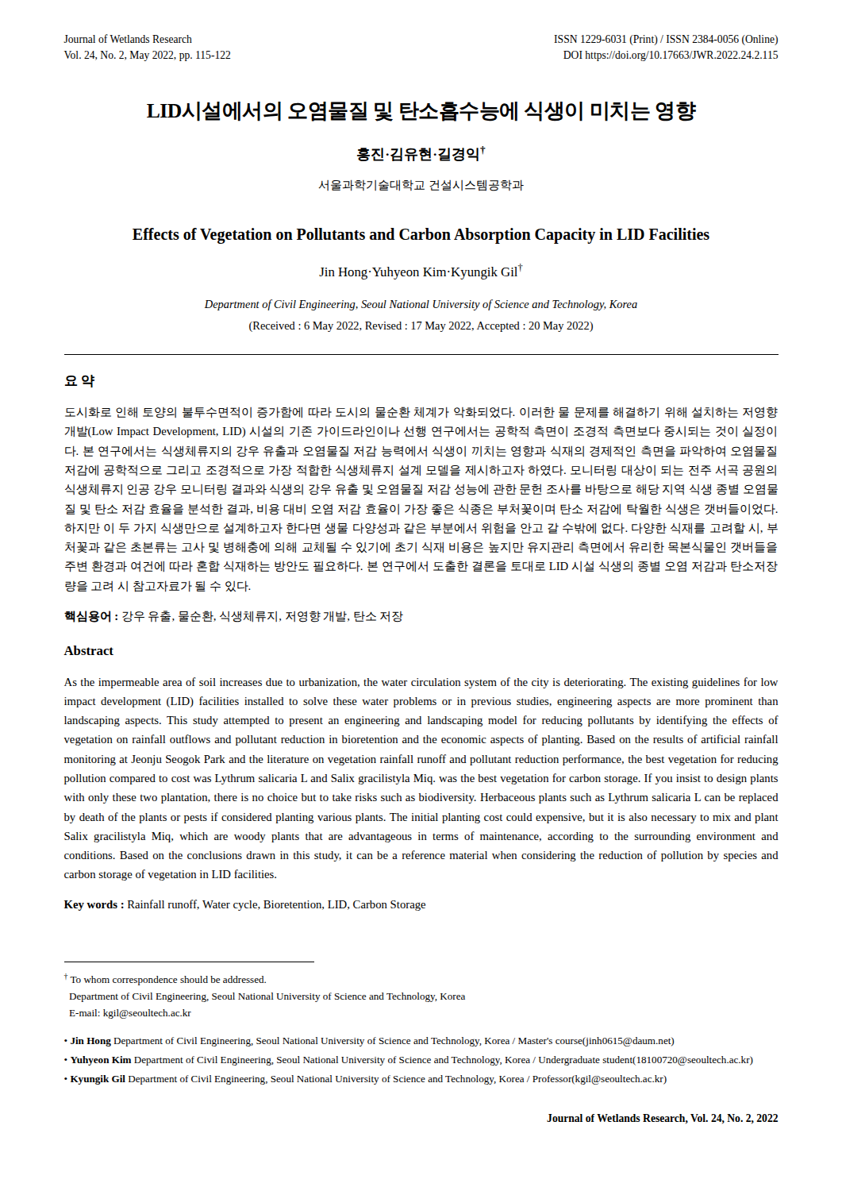Journal of Wetlands Research
Vol. 24, No. 2, May 2022, pp. 115-122
ISSN 1229-6031 (Print) / ISSN 2384-0056 (Online)
DOI https://doi.org/10.17663/JWR.2022.24.2.115
LID시설에서의 오염물질 및 탄소흡수능에 식생이 미치는 영향
홍진·김유현·길경익†
서울과학기술대학교 건설시스템공학과
Effects of Vegetation on Pollutants and Carbon Absorption Capacity in LID Facilities
Jin Hong·Yuhyeon Kim·Kyungik Gil†
Department of Civil Engineering, Seoul National University of Science and Technology, Korea
(Received : 6 May 2022, Revised : 17 May 2022, Accepted : 20 May 2022)
요 약
도시화로 인해 토양의 불투수면적이 증가함에 따라 도시의 물순환 체계가 악화되었다. 이러한 물 문제를 해결하기 위해 설치하는 저영향 개발(Low Impact Development, LID) 시설의 기존 가이드라인이나 선행 연구에서는 공학적 측면이 조경적 측면보다 중시되는 것이 실정이다. 본 연구에서는 식생체류지의 강우 유출과 오염물질 저감 능력에서 식생이 끼치는 영향과 식재의 경제적인 측면을 파악하여 오염물질 저감에 공학적으로 그리고 조경적으로 가장 적합한 식생체류지 설계 모델을 제시하고자 하였다. 모니터링 대상이 되는 전주 서곡 공원의 식생체류지 인공 강우 모니터링 결과와 식생의 강우 유출 및 오염물질 저감 성능에 관한 문헌 조사를 바탕으로 해당 지역 식생 종별 오염물질 및 탄소 저감 효율을 분석한 결과, 비용 대비 오염 저감 효율이 가장 좋은 식종은 부처꽃이며 탄소 저감에 탁월한 식생은 갯버들이었다. 하지만 이 두 가지 식생만으로 설계하고자 한다면 생물 다양성과 같은 부분에서 위험을 안고 갈 수밖에 없다. 다양한 식재를 고려할 시, 부처꽃과 같은 초본류는 고사 및 병해충에 의해 교체될 수 있기에 초기 식재 비용은 높지만 유지관리 측면에서 유리한 목본식물인 갯버들을 주변 환경과 여건에 따라 혼합 식재하는 방안도 필요하다. 본 연구에서 도출한 결론을 토대로 LID 시설 식생의 종별 오염 저감과 탄소저장량을 고려 시 참고자료가 될 수 있다.
핵심용어 : 강우 유출, 물순환, 식생체류지, 저영향 개발, 탄소 저장
Abstract
As the impermeable area of soil increases due to urbanization, the water circulation system of the city is deteriorating. The existing guidelines for low impact development (LID) facilities installed to solve these water problems or in previous studies, engineering aspects are more prominent than landscaping aspects. This study attempted to present an engineering and landscaping model for reducing pollutants by identifying the effects of vegetation on rainfall outflows and pollutant reduction in bioretention and the economic aspects of planting. Based on the results of artificial rainfall monitoring at Jeonju Seogok Park and the literature on vegetation rainfall runoff and pollutant reduction performance, the best vegetation for reducing pollution compared to cost was Lythrum salicaria L and Salix gracilistyla Miq. was the best vegetation for carbon storage. If you insist to design plants with only these two plantation, there is no choice but to take risks such as biodiversity. Herbaceous plants such as Lythrum salicaria L can be replaced by death of the plants or pests if considered planting various plants. The initial planting cost could expensive, but it is also necessary to mix and plant Salix gracilistyla Miq, which are woody plants that are advantageous in terms of maintenance, according to the surrounding environment and conditions. Based on the conclusions drawn in this study, it can be a reference material when considering the reduction of pollution by species and carbon storage of vegetation in LID facilities.
Key words : Rainfall runoff, Water cycle, Bioretention, LID, Carbon Storage
† To whom correspondence should be addressed.
Department of Civil Engineering, Seoul National University of Science and Technology, Korea
E-mail: kgil@seoultech.ac.kr
• Jin Hong Department of Civil Engineering, Seoul National University of Science and Technology, Korea / Master's course(jinh0615@daum.net)
• Yuhyeon Kim Department of Civil Engineering, Seoul National University of Science and Technology, Korea / Undergraduate student(18100720@seoultech.ac.kr)
• Kyungik Gil Department of Civil Engineering, Seoul National University of Science and Technology, Korea / Professor(kgil@seoultech.ac.kr)
Journal of Wetlands Research, Vol. 24, No. 2, 2022